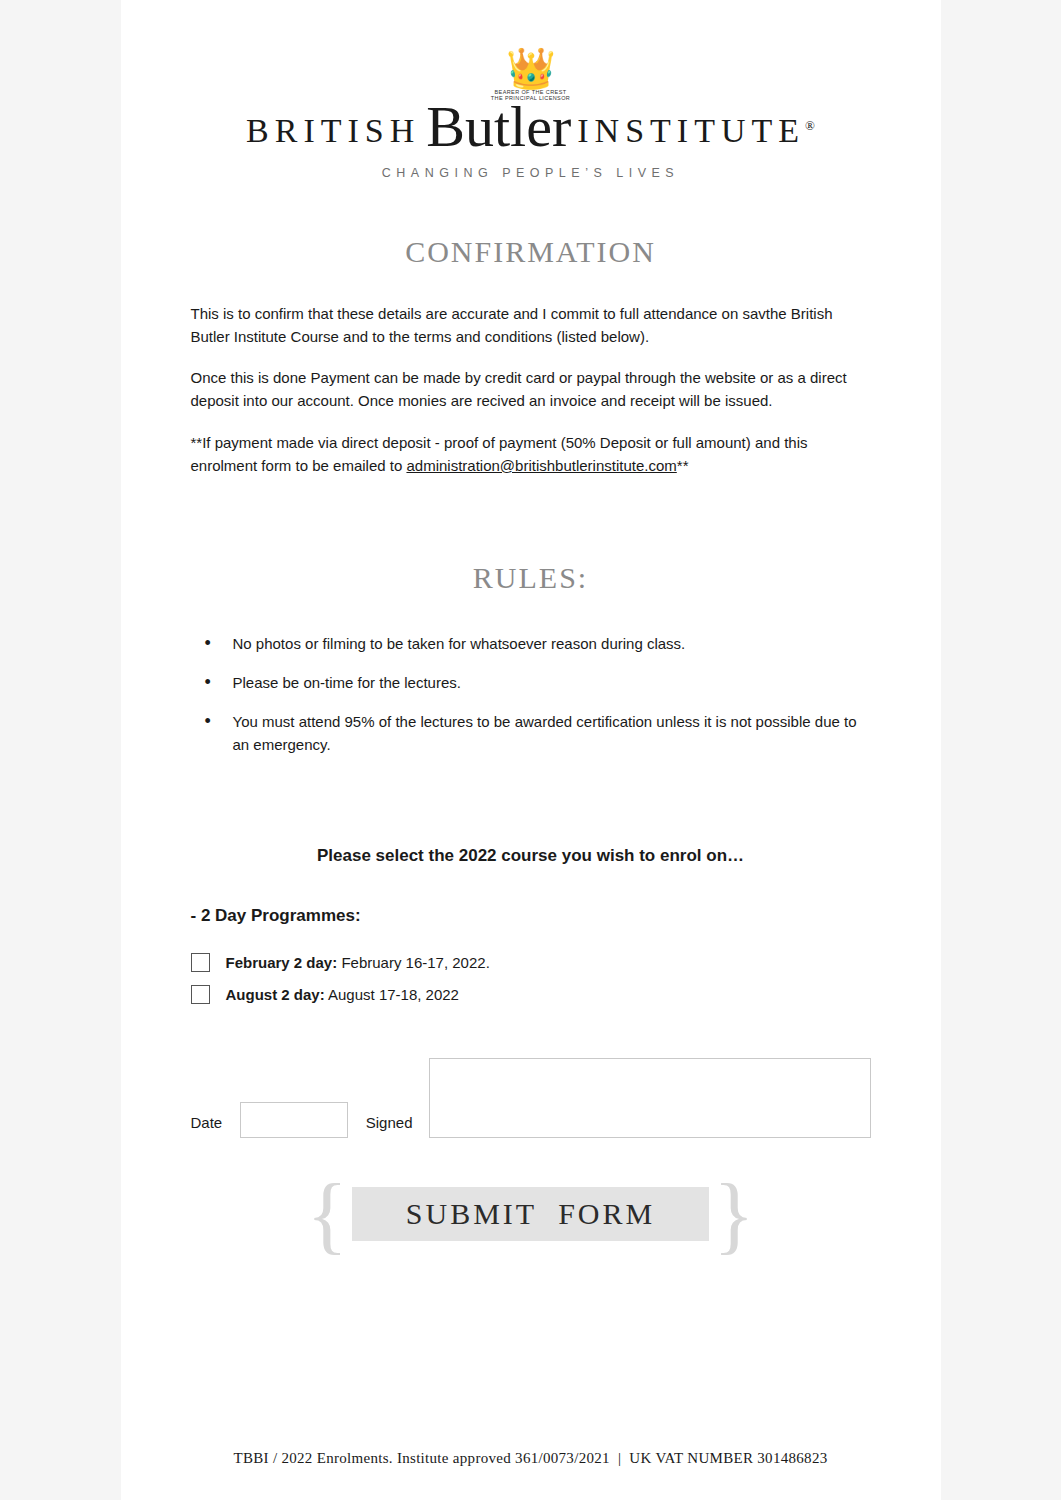👑
BEARER OF THE CREST
THE PRINCIPAL LICENSOR
British Butler Institute®
Changing People’s Lives
CONFIRMATION
This is to confirm that these details are accurate and I commit to full attendance on savthe British Butler Institute Course and to the terms and conditions (listed below).
Once this is done Payment can be made by credit card or paypal through the website or as a direct deposit into our account. Once monies are recived an invoice and receipt will be issued.
**If payment made via direct deposit - proof of payment (50% Deposit or full amount) and this enrolment form to be emailed to administration@britishbutlerinstitute.com**
RULES:
No photos or filming to be taken for whatsoever reason during class.
Please be on-time for the lectures.
You must attend 95% of the lectures to be awarded certification unless it is not possible due to an emergency.
Please select the 2022 course you wish to enrol on…
- 2 Day Programmes:
February 2 day: February 16-17, 2022.
August 2 day: August 17-18, 2022
Date
Signed
{ Submit Form }
TBBI / 2022 Enrolments. Institute approved 361/0073/2021 | UK VAT NUMBER 301486823